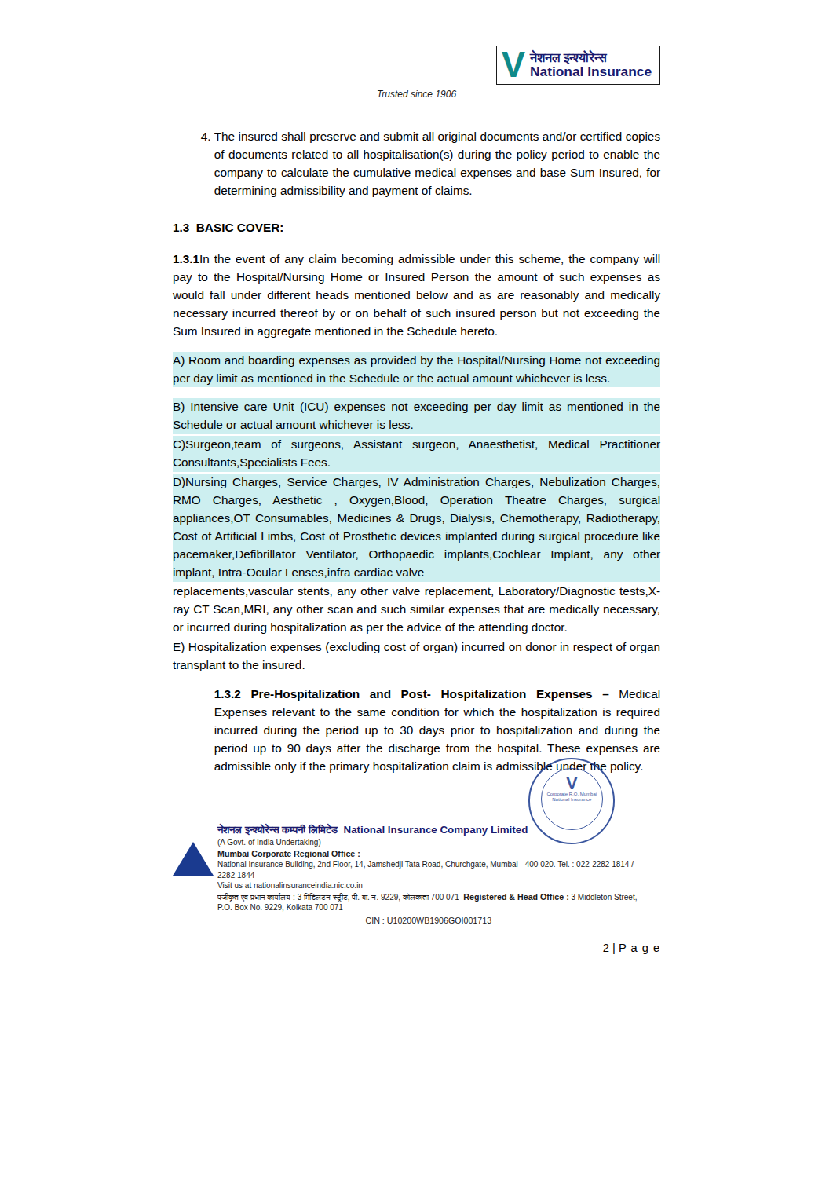V
नेशनल इन्श्योरेन्स
National Insurance
Trusted since 1906
The insured shall preserve and submit all original documents and/or certified copies of documents related to all hospitalisation(s) during the policy period to enable the company to calculate the cumulative medical expenses and base Sum Insured, for determining admissibility and payment of claims.
1.3 BASIC COVER:
1.3.1 In the event of any claim becoming admissible under this scheme, the company will pay to the Hospital/Nursing Home or Insured Person the amount of such expenses as would fall under different heads mentioned below and as are reasonably and medically necessary incurred thereof by or on behalf of such insured person but not exceeding the Sum Insured in aggregate mentioned in the Schedule hereto.
A) Room and boarding expenses as provided by the Hospital/Nursing Home not exceeding per day limit as mentioned in the Schedule or the actual amount whichever is less.
B) Intensive care Unit (ICU) expenses not exceeding per day limit as mentioned in the Schedule or actual amount whichever is less.
C)Surgeon,team of surgeons, Assistant surgeon, Anaesthetist, Medical Practitioner Consultants,Specialists Fees.
D)Nursing Charges, Service Charges, IV Administration Charges, Nebulization Charges, RMO Charges, Aesthetic , Oxygen,Blood, Operation Theatre Charges, surgical appliances,OT Consumables, Medicines & Drugs, Dialysis, Chemotherapy, Radiotherapy, Cost of Artificial Limbs, Cost of Prosthetic devices implanted during surgical procedure like pacemaker,Defibrillator Ventilator, Orthopaedic implants,Cochlear Implant, any other implant, Intra-Ocular Lenses,infra cardiac valve
replacements,vascular stents, any other valve replacement, Laboratory/Diagnostic tests,X-ray CT Scan,MRI, any other scan and such similar expenses that are medically necessary, or incurred during hospitalization as per the advice of the attending doctor.
E) Hospitalization expenses (excluding cost of organ) incurred on donor in respect of organ transplant to the insured.
1.3.2 Pre-Hospitalization and Post- Hospitalization Expenses – Medical Expenses relevant to the same condition for which the hospitalization is required incurred during the period up to 30 days prior to hospitalization and during the period up to 90 days after the discharge from the hospital. These expenses are admissible only if the primary hospitalization claim is admissible under the policy.
V
Corporate R.O. Mumbai
National Insurance
नेशनल इन्श्योरेन्स कम्पनी लिमिटेड National Insurance Company Limited
(A Govt. of India Undertaking)
Mumbai Corporate Regional Office :
National Insurance Building, 2nd Floor, 14, Jamshedji Tata Road, Churchgate, Mumbai - 400 020. Tel. : 022-2282 1814 / 2282 1844
Visit us at nationalinsuranceindia.nic.co.in
पंजीकृत एवं प्रधान कार्यालय : 3 मिडिलटन स्ट्रीट, पी. बा. नं. 9229, कोलकाता 700 071 Registered & Head Office : 3 Middleton Street, P.O. Box No. 9229, Kolkata 700 071
CIN : U10200WB1906GOI001713
2 | P a g e